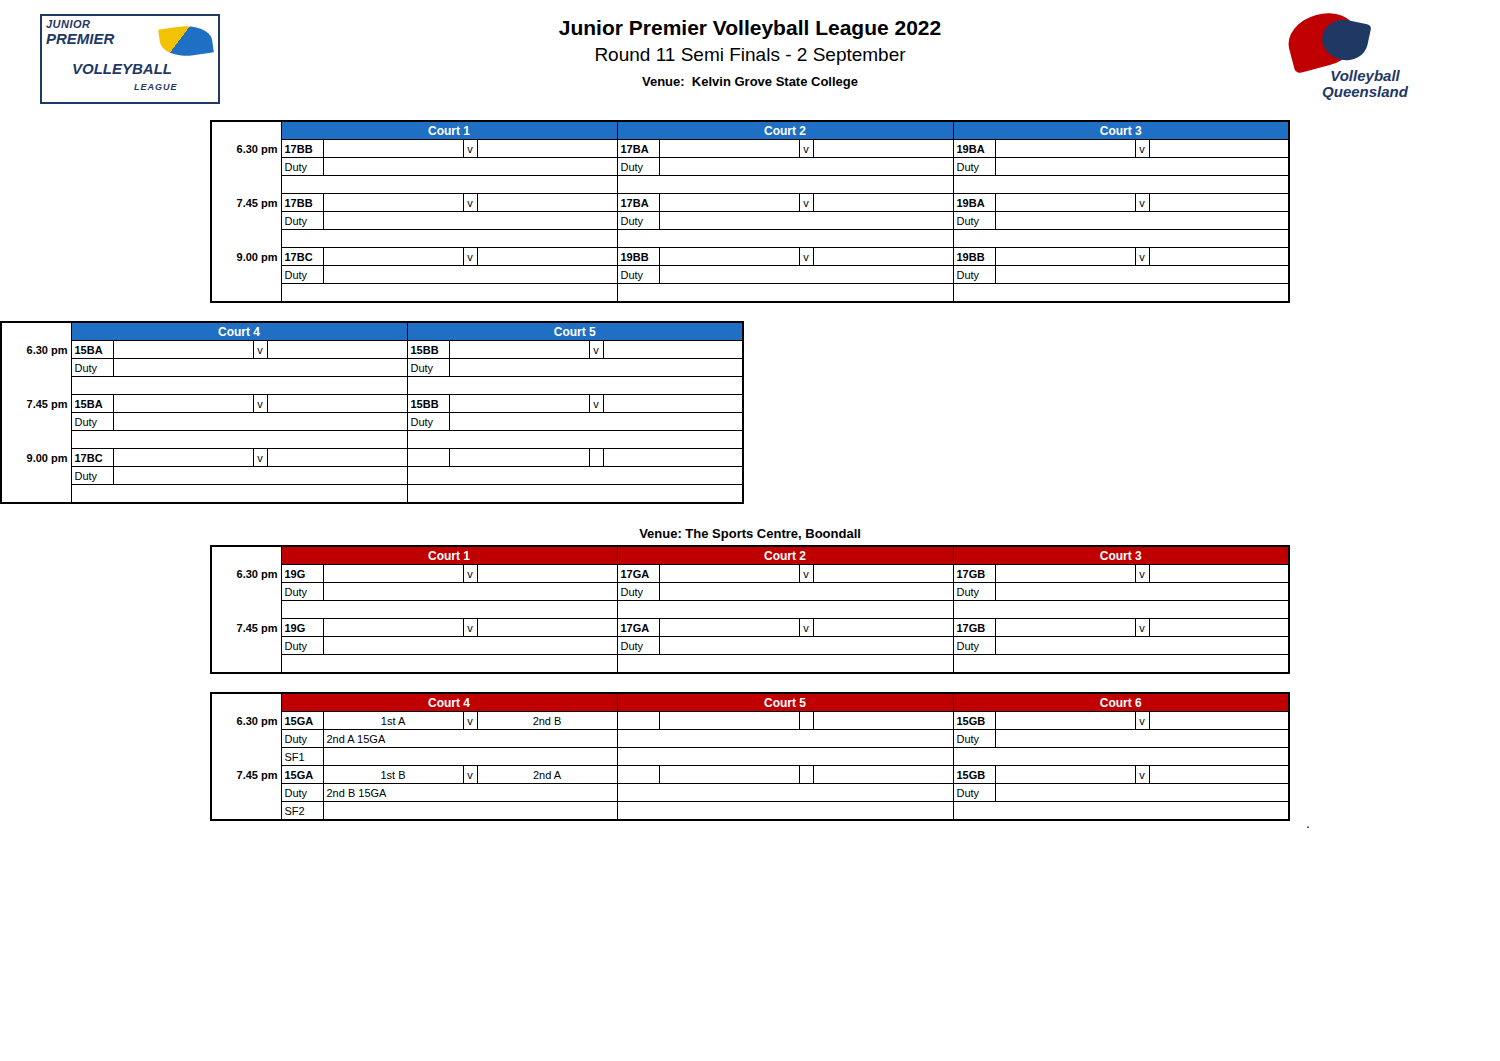JUNIOR
PREMIER
VOLLEYBALL
LEAGUE
Volleyball
Queensland
Junior Premier Volleyball League 2022
Round 11 Semi Finals - 2 September
Venue: Kelvin Grove State College
| | Court 1 | Court 2 | Court 3 |
| 6.30 pm | 17BB | | v | | 17BA | | v | | 19BA | | v | |
| | Duty | | Duty | | Duty | |
| 7.45 pm | 17BB | | v | | 17BA | | v | | 19BA | | v | |
| | Duty | | Duty | | Duty | |
| 9.00 pm | 17BC | | v | | 19BB | | v | | 19BB | | v | |
| | Duty | | Duty | | Duty | |
| | Court 4 | Court 5 |
| 6.30 pm | 15BA | | v | | 15BB | | v | |
| | Duty | | Duty | |
| 7.45 pm | 15BA | | v | | 15BB | | v | |
| | Duty | | Duty | |
| 9.00 pm | 17BC | | v | | | | | |
| | Duty | | |
Venue: The Sports Centre, Boondall
| | Court 1 | Court 2 | Court 3 |
| 6.30 pm | 19G | | v | | 17GA | | v | | 17GB | | v | |
| | Duty | | Duty | | Duty | |
| 7.45 pm | 19G | | v | | 17GA | | v | | 17GB | | v | |
| | Duty | | Duty | | Duty | |
| | Court 4 | Court 5 | Court 6 |
| 6.30 pm | 15GA | 1st A | v | 2nd B | | | | | 15GB | | v | |
| | Duty | 2nd A 15GA | | Duty | |
| | SF1 | | | |
| 7.45 pm | 15GA | 1st B | v | 2nd A | | | | | 15GB | | v | |
| | Duty | 2nd B 15GA | | Duty | |
| | SF2 | | | |
.